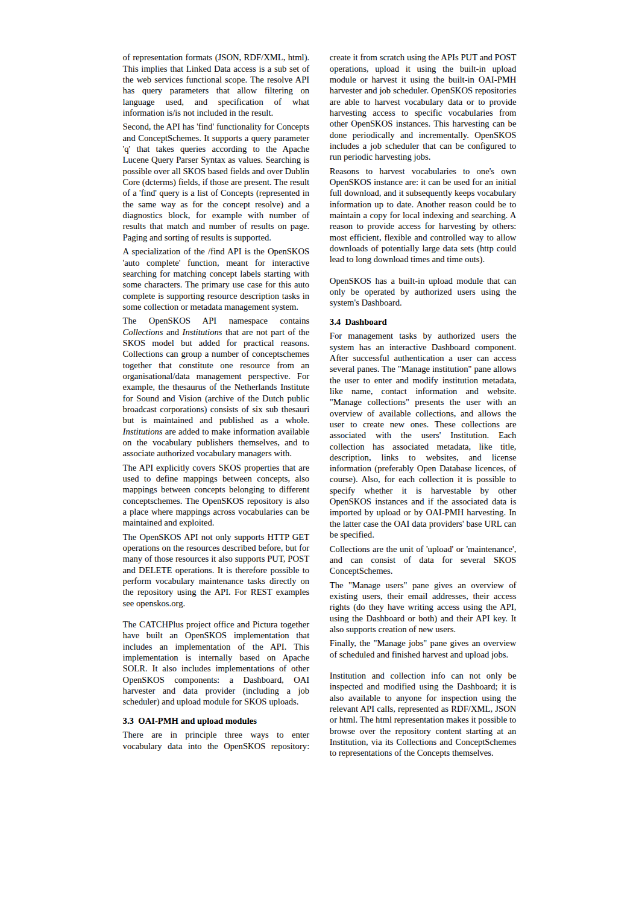of representation formats (JSON, RDF/XML, html). This implies that Linked Data access is a sub set of the web services functional scope. The resolve API has query parameters that allow filtering on language used, and specification of what information is/is not included in the result.
Second, the API has 'find' functionality for Concepts and ConceptSchemes. It supports a query parameter 'q' that takes queries according to the Apache Lucene Query Parser Syntax as values. Searching is possible over all SKOS based fields and over Dublin Core (dcterms) fields, if those are present. The result of a 'find' query is a list of Concepts (represented in the same way as for the concept resolve) and a diagnostics block, for example with number of results that match and number of results on page. Paging and sorting of results is supported.
A specialization of the /find API is the OpenSKOS 'auto complete' function, meant for interactive searching for matching concept labels starting with some characters. The primary use case for this auto complete is supporting resource description tasks in some collection or metadata management system.
The OpenSKOS API namespace contains Collections and Institutions that are not part of the SKOS model but added for practical reasons. Collections can group a number of conceptschemes together that constitute one resource from an organisational/data management perspective. For example, the thesaurus of the Netherlands Institute for Sound and Vision (archive of the Dutch public broadcast corporations) consists of six sub thesauri but is maintained and published as a whole. Institutions are added to make information available on the vocabulary publishers themselves, and to associate authorized vocabulary managers with.
The API explicitly covers SKOS properties that are used to define mappings between concepts, also mappings between concepts belonging to different conceptschemes. The OpenSKOS repository is also a place where mappings across vocabularies can be maintained and exploited.
The OpenSKOS API not only supports HTTP GET operations on the resources described before, but for many of those resources it also supports PUT, POST and DELETE operations. It is therefore possible to perform vocabulary maintenance tasks directly on the repository using the API. For REST examples see openskos.org.
The CATCHPlus project office and Pictura together have built an OpenSKOS implementation that includes an implementation of the API. This implementation is internally based on Apache SOLR. It also includes implementations of other OpenSKOS components: a Dashboard, OAI harvester and data provider (including a job scheduler) and upload module for SKOS uploads.
3.3 OAI-PMH and upload modules
There are in principle three ways to enter vocabulary data into the OpenSKOS repository: create it from scratch using the APIs PUT and POST operations, upload it using the built-in upload module or harvest it using the built-in OAI-PMH harvester and job scheduler. OpenSKOS repositories are able to harvest vocabulary data or to provide harvesting access to specific vocabularies from other OpenSKOS instances. This harvesting can be done periodically and incrementally. OpenSKOS includes a job scheduler that can be configured to run periodic harvesting jobs.
Reasons to harvest vocabularies to one's own OpenSKOS instance are: it can be used for an initial full download, and it subsequently keeps vocabulary information up to date. Another reason could be to maintain a copy for local indexing and searching. A reason to provide access for harvesting by others: most efficient, flexible and controlled way to allow downloads of potentially large data sets (http could lead to long download times and time outs).
OpenSKOS has a built-in upload module that can only be operated by authorized users using the system's Dashboard.
3.4 Dashboard
For management tasks by authorized users the system has an interactive Dashboard component. After successful authentication a user can access several panes. The "Manage institution" pane allows the user to enter and modify institution metadata, like name, contact information and website. "Manage collections" presents the user with an overview of available collections, and allows the user to create new ones. These collections are associated with the users' Institution. Each collection has associated metadata, like title, description, links to websites, and license information (preferably Open Database licences, of course). Also, for each collection it is possible to specify whether it is harvestable by other OpenSKOS instances and if the associated data is imported by upload or by OAI-PMH harvesting. In the latter case the OAI data providers' base URL can be specified.
Collections are the unit of 'upload' or 'maintenance', and can consist of data for several SKOS ConceptSchemes.
The "Manage users" pane gives an overview of existing users, their email addresses, their access rights (do they have writing access using the API, using the Dashboard or both) and their API key. It also supports creation of new users.
Finally, the "Manage jobs" pane gives an overview of scheduled and finished harvest and upload jobs.
Institution and collection info can not only be inspected and modified using the Dashboard; it is also available to anyone for inspection using the relevant API calls, represented as RDF/XML, JSON or html. The html representation makes it possible to browse over the repository content starting at an Institution, via its Collections and ConceptSchemes to representations of the Concepts themselves.